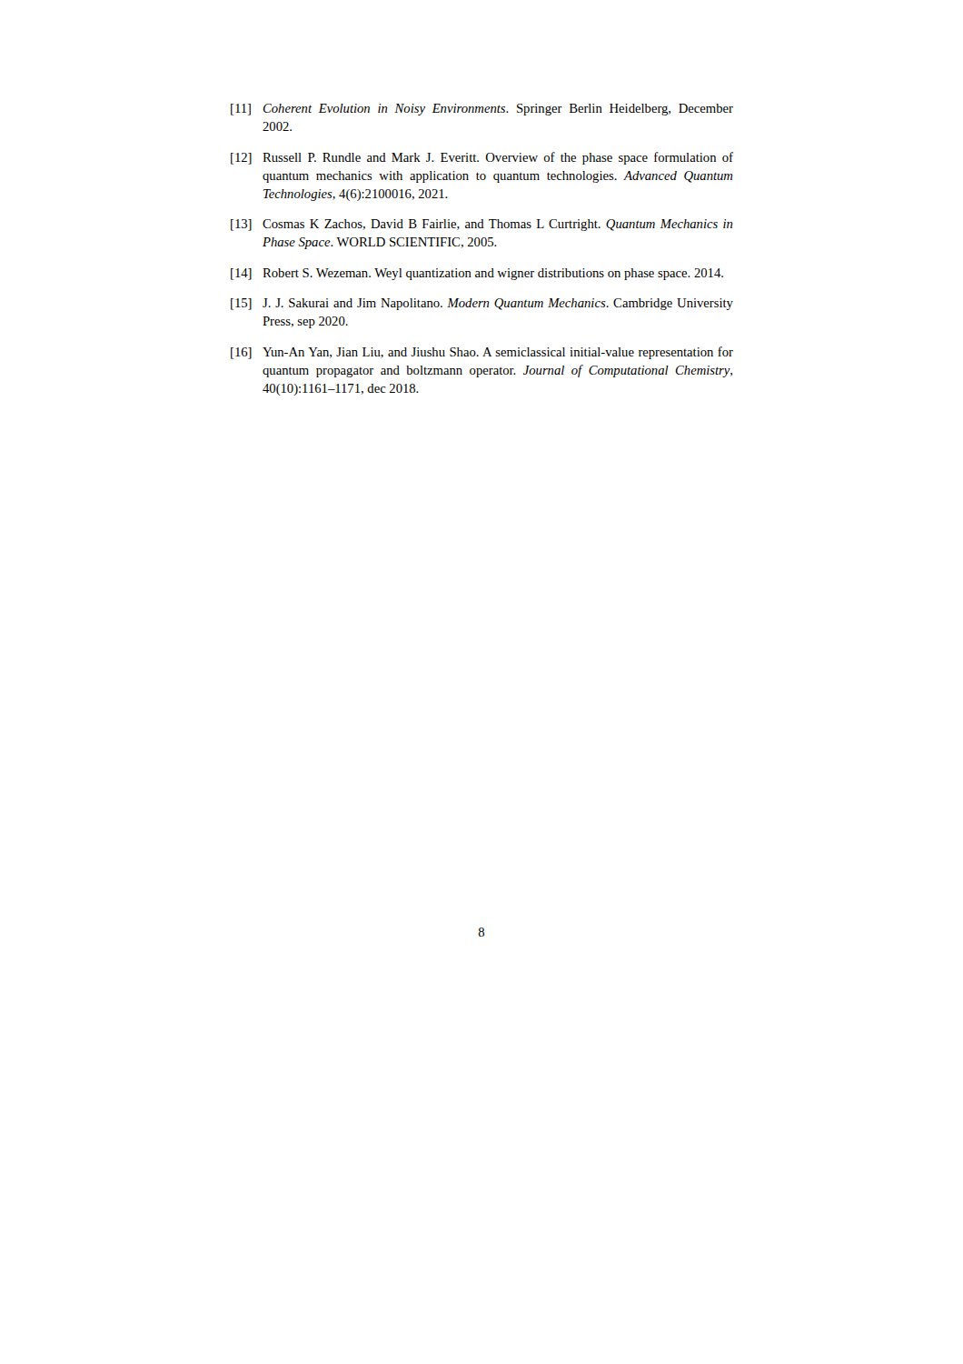[11] Coherent Evolution in Noisy Environments. Springer Berlin Heidelberg, December 2002.
[12] Russell P. Rundle and Mark J. Everitt. Overview of the phase space formulation of quantum mechanics with application to quantum technologies. Advanced Quantum Technologies, 4(6):2100016, 2021.
[13] Cosmas K Zachos, David B Fairlie, and Thomas L Curtright. Quantum Mechanics in Phase Space. WORLD SCIENTIFIC, 2005.
[14] Robert S. Wezeman. Weyl quantization and wigner distributions on phase space. 2014.
[15] J. J. Sakurai and Jim Napolitano. Modern Quantum Mechanics. Cambridge University Press, sep 2020.
[16] Yun-An Yan, Jian Liu, and Jiushu Shao. A semiclassical initial-value representation for quantum propagator and boltzmann operator. Journal of Computational Chemistry, 40(10):1161–1171, dec 2018.
8